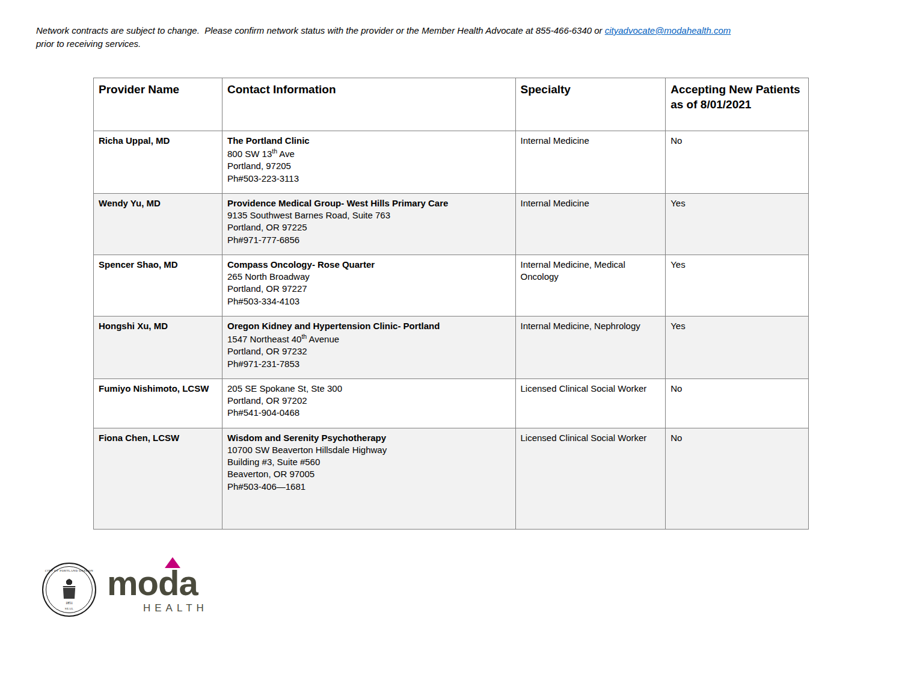Network contracts are subject to change. Please confirm network status with the provider or the Member Health Advocate at 855-466-6340 or cityadvocate@modahealth.com prior to receiving services.
| Provider Name | Contact Information | Specialty | Accepting New Patients as of 8/01/2021 |
| --- | --- | --- | --- |
| Richa Uppal, MD | The Portland Clinic 800 SW 13 th Ave Portland, 97205 Ph#503-223-3113 | Internal Medicine | No |
| Wendy Yu, MD | Providence Medical Group- West Hills Primary Care 9135 Southwest Barnes Road, Suite 763 Portland, OR 97225 Ph#971-777-6856 | Internal Medicine | Yes |
| Spencer Shao, MD | Compass Oncology- Rose Quarter 265 North Broadway Portland, OR 97227 Ph#503-334-4103 | Internal Medicine, Medical Oncology | Yes |
| Hongshi Xu, MD | Oregon Kidney and Hypertension Clinic- Portland 1547 Northeast 40 th Avenue Portland, OR 97232 Ph#971-231-7853 | Internal Medicine, Nephrology | Yes |
| Fumiyo Nishimoto, LCSW | 205 SE Spokane St, Ste 300 Portland, OR 97202 Ph#541-904-0468 | Licensed Clinical Social Worker | No |
| Fiona Chen, LCSW | Wisdom and Serenity Psychotherapy 10700 SW Beaverton Hillsdale Highway Building #3, Suite #560 Beaverton, OR 97005 Ph#503-406—1681 | Licensed Clinical Social Worker | No |
CITY OF PORTLAND OREGON
1851
SEAL
moda HEALTH